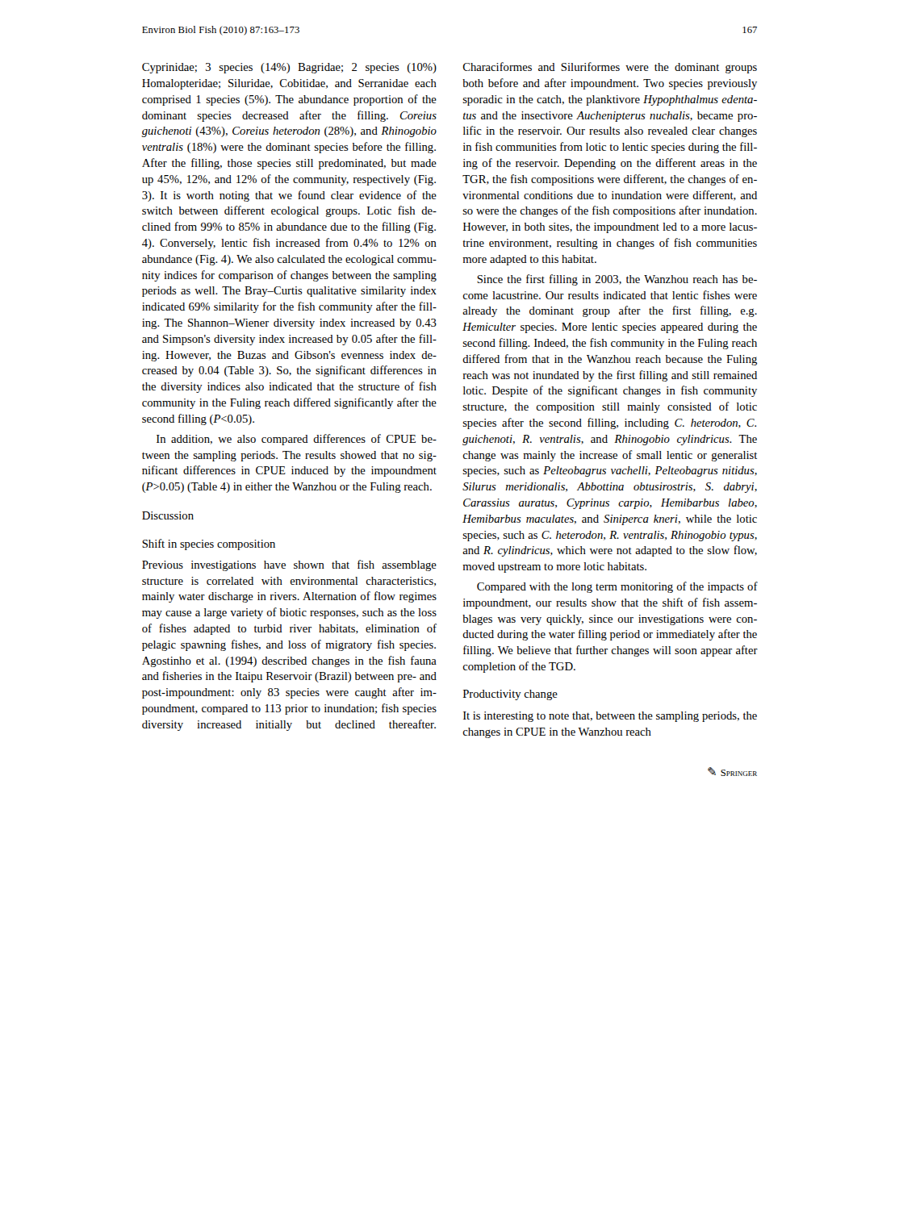Environ Biol Fish (2010) 87:163–173 167
Cyprinidae; 3 species (14%) Bagridae; 2 species (10%) Homalopteridae; Siluridae, Cobitidae, and Serranidae each comprised 1 species (5%). The abundance proportion of the dominant species decreased after the filling. Coreius guichenoti (43%), Coreius heterodon (28%), and Rhinogobio ventralis (18%) were the dominant species before the filling. After the filling, those species still predominated, but made up 45%, 12%, and 12% of the community, respectively (Fig. 3). It is worth noting that we found clear evidence of the switch between different ecological groups. Lotic fish declined from 99% to 85% in abundance due to the filling (Fig. 4). Conversely, lentic fish increased from 0.4% to 12% on abundance (Fig. 4). We also calculated the ecological community indices for comparison of changes between the sampling periods as well. The Bray–Curtis qualitative similarity index indicated 69% similarity for the fish community after the filling. The Shannon–Wiener diversity index increased by 0.43 and Simpson's diversity index increased by 0.05 after the filling. However, the Buzas and Gibson's evenness index decreased by 0.04 (Table 3). So, the significant differences in the diversity indices also indicated that the structure of fish community in the Fuling reach differed significantly after the second filling (P<0.05).
In addition, we also compared differences of CPUE between the sampling periods. The results showed that no significant differences in CPUE induced by the impoundment (P>0.05) (Table 4) in either the Wanzhou or the Fuling reach.
Discussion
Shift in species composition
Previous investigations have shown that fish assemblage structure is correlated with environmental characteristics, mainly water discharge in rivers. Alternation of flow regimes may cause a large variety of biotic responses, such as the loss of fishes adapted to turbid river habitats, elimination of pelagic spawning fishes, and loss of migratory fish species. Agostinho et al. (1994) described changes in the fish fauna and fisheries in the Itaipu Reservoir (Brazil) between pre- and post-impoundment: only 83 species were caught after impoundment, compared to 113 prior to inundation; fish species diversity increased initially but declined thereafter. Characiformes and Siluriformes were the dominant groups both before and after impoundment. Two species previously sporadic in the catch, the planktivore Hypophthalmus edentatus and the insectivore Auchenipterus nuchalis, became prolific in the reservoir. Our results also revealed clear changes in fish communities from lotic to lentic species during the filling of the reservoir. Depending on the different areas in the TGR, the fish compositions were different, the changes of environmental conditions due to inundation were different, and so were the changes of the fish compositions after inundation. However, in both sites, the impoundment led to a more lacustrine environment, resulting in changes of fish communities more adapted to this habitat.
Since the first filling in 2003, the Wanzhou reach has become lacustrine. Our results indicated that lentic fishes were already the dominant group after the first filling, e.g. Hemiculter species. More lentic species appeared during the second filling. Indeed, the fish community in the Fuling reach differed from that in the Wanzhou reach because the Fuling reach was not inundated by the first filling and still remained lotic. Despite of the significant changes in fish community structure, the composition still mainly consisted of lotic species after the second filling, including C. heterodon, C. guichenoti, R. ventralis, and Rhinogobio cylindricus. The change was mainly the increase of small lentic or generalist species, such as Pelteobagrus vachelli, Pelteobagrus nitidus, Silurus meridionalis, Abbottina obtusirostris, S. dabryi, Carassius auratus, Cyprinus carpio, Hemibarbus labeo, Hemibarbus maculates, and Siniperca kneri, while the lotic species, such as C. heterodon, R. ventralis, Rhinogobio typus, and R. cylindricus, which were not adapted to the slow flow, moved upstream to more lotic habitats.
Compared with the long term monitoring of the impacts of impoundment, our results show that the shift of fish assemblages was very quickly, since our investigations were conducted during the water filling period or immediately after the filling. We believe that further changes will soon appear after completion of the TGD.
Productivity change
It is interesting to note that, between the sampling periods, the changes in CPUE in the Wanzhou reach
✎Springer